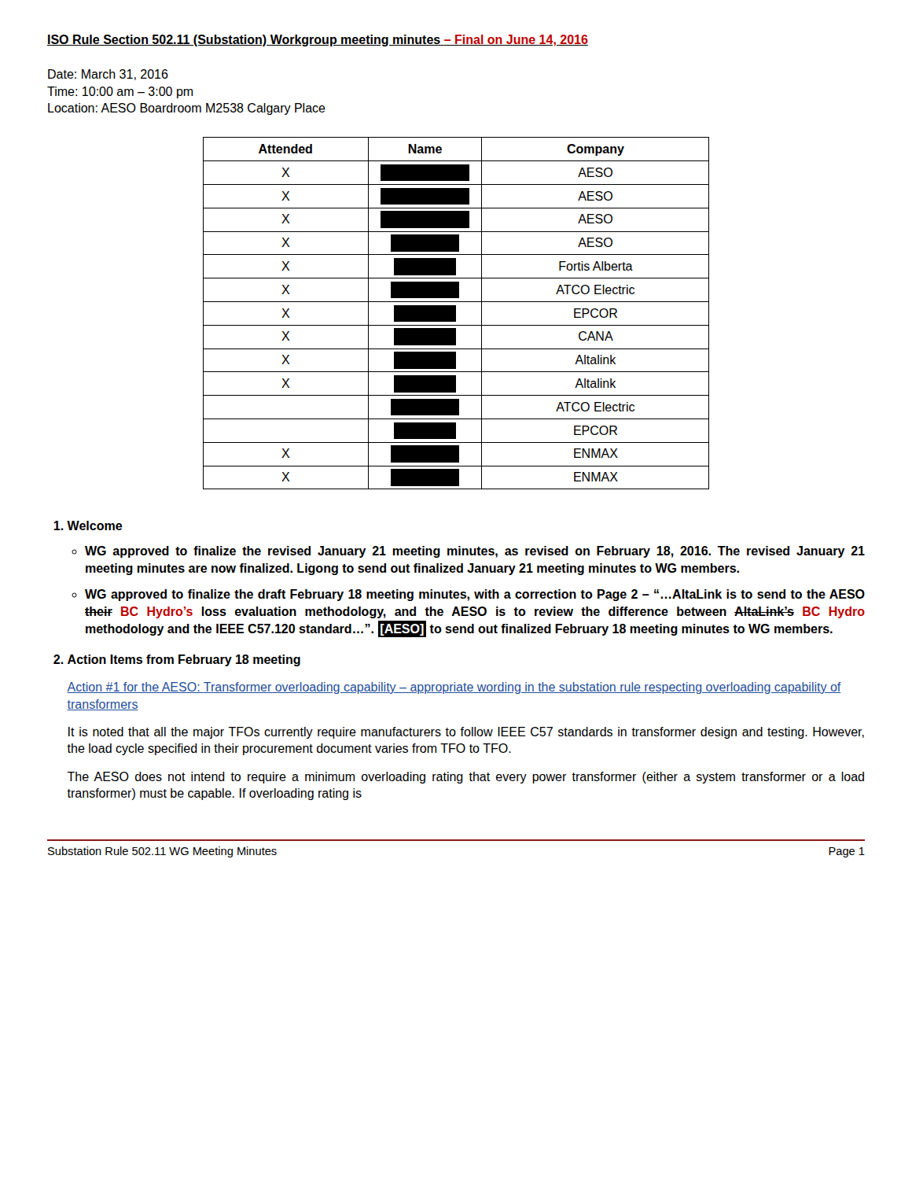ISO Rule Section 502.11 (Substation) Workgroup meeting minutes – Final on June 14, 2016
Date: March 31, 2016
Time: 10:00 am – 3:00 pm
Location: AESO Boardroom M2538 Calgary Place
| Attended | Name | Company |
| --- | --- | --- |
| X | | AESO |
| X | | AESO |
| X | | AESO |
| X | | AESO |
| X | | Fortis Alberta |
| X | | ATCO Electric |
| X | | EPCOR |
| X | | CANA |
| X | | Altalink |
| X | | Altalink |
| | | ATCO Electric |
| | | EPCOR |
| X | | ENMAX |
| X | | ENMAX |
Welcome
WG approved to finalize the revised January 21 meeting minutes, as revised on February 18, 2016. The revised January 21 meeting minutes are now finalized. Ligong to send out finalized January 21 meeting minutes to WG members.
WG approved to finalize the draft February 18 meeting minutes, with a correction to Page 2 – “…AltaLink is to send to the AESO their BC Hydro’s loss evaluation methodology, and the AESO is to review the difference between AltaLink’s BC Hydro methodology and the IEEE C57.120 standard…”. [AESO] to send out finalized February 18 meeting minutes to WG members.
Action Items from February 18 meeting
Action #1 for the AESO: Transformer overloading capability – appropriate wording in the substation rule respecting overloading capability of transformers
It is noted that all the major TFOs currently require manufacturers to follow IEEE C57 standards in transformer design and testing. However, the load cycle specified in their procurement document varies from TFO to TFO.
The AESO does not intend to require a minimum overloading rating that every power transformer (either a system transformer or a load transformer) must be capable. If overloading rating is
Substation Rule 502.11 WG Meeting Minutes
Page 1